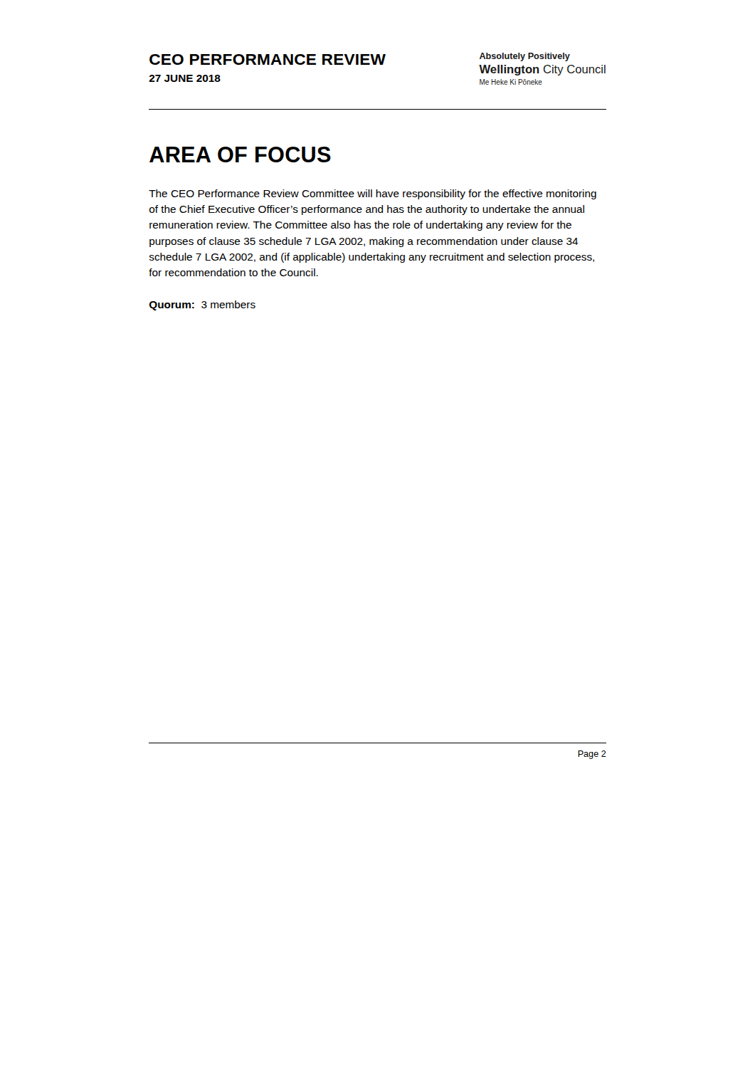CEO PERFORMANCE REVIEW
27 JUNE 2018
Absolutely Positively
Wellington City Council
Me Heke Ki Pōneke
AREA OF FOCUS
The CEO Performance Review Committee will have responsibility for the effective monitoring of the Chief Executive Officer’s performance and has the authority to undertake the annual remuneration review. The Committee also has the role of undertaking any review for the purposes of clause 35 schedule 7 LGA 2002, making a recommendation under clause 34 schedule 7 LGA 2002, and (if applicable) undertaking any recruitment and selection process, for recommendation to the Council.
Quorum: 3 members
Page 2